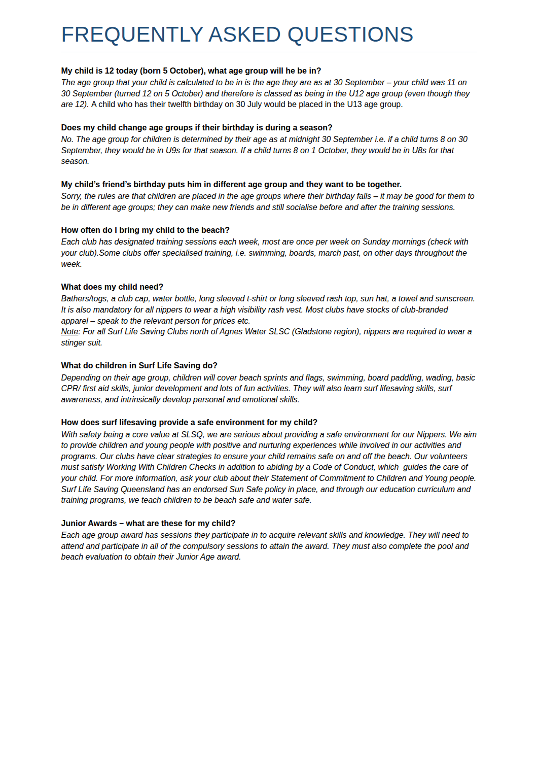FREQUENTLY ASKED QUESTIONS
My child is 12 today (born 5 October), what age group will he be in?
The age group that your child is calculated to be in is the age they are as at 30 September – your child was 11 on 30 September (turned 12 on 5 October) and therefore is classed as being in the U12 age group (even though they are 12). A child who has their twelfth birthday on 30 July would be placed in the U13 age group.
Does my child change age groups if their birthday is during a season?
No. The age group for children is determined by their age as at midnight 30 September i.e. if a child turns 8 on 30 September, they would be in U9s for that season. If a child turns 8 on 1 October, they would be in U8s for that season.
My child’s friend’s birthday puts him in different age group and they want to be together.
Sorry, the rules are that children are placed in the age groups where their birthday falls – it may be good for them to be in different age groups; they can make new friends and still socialise before and after the training sessions.
How often do I bring my child to the beach?
Each club has designated training sessions each week, most are once per week on Sunday mornings (check with your club).Some clubs offer specialised training, i.e. swimming, boards, march past, on other days throughout the week.
What does my child need?
Bathers/togs, a club cap, water bottle, long sleeved t-shirt or long sleeved rash top, sun hat, a towel and sunscreen. It is also mandatory for all nippers to wear a high visibility rash vest. Most clubs have stocks of club-branded apparel – speak to the relevant person for prices etc.
Note: For all Surf Life Saving Clubs north of Agnes Water SLSC (Gladstone region), nippers are required to wear a stinger suit.
What do children in Surf Life Saving do?
Depending on their age group, children will cover beach sprints and flags, swimming, board paddling, wading, basic CPR/ first aid skills, junior development and lots of fun activities. They will also learn surf lifesaving skills, surf awareness, and intrinsically develop personal and emotional skills.
How does surf lifesaving provide a safe environment for my child?
With safety being a core value at SLSQ, we are serious about providing a safe environment for our Nippers. We aim to provide children and young people with positive and nurturing experiences while involved in our activities and programs. Our clubs have clear strategies to ensure your child remains safe on and off the beach. Our volunteers must satisfy Working With Children Checks in addition to abiding by a Code of Conduct, which guides the care of your child. For more information, ask your club about their Statement of Commitment to Children and Young people. Surf Life Saving Queensland has an endorsed Sun Safe policy in place, and through our education curriculum and training programs, we teach children to be beach safe and water safe.
Junior Awards – what are these for my child?
Each age group award has sessions they participate in to acquire relevant skills and knowledge. They will need to attend and participate in all of the compulsory sessions to attain the award. They must also complete the pool and beach evaluation to obtain their Junior Age award.